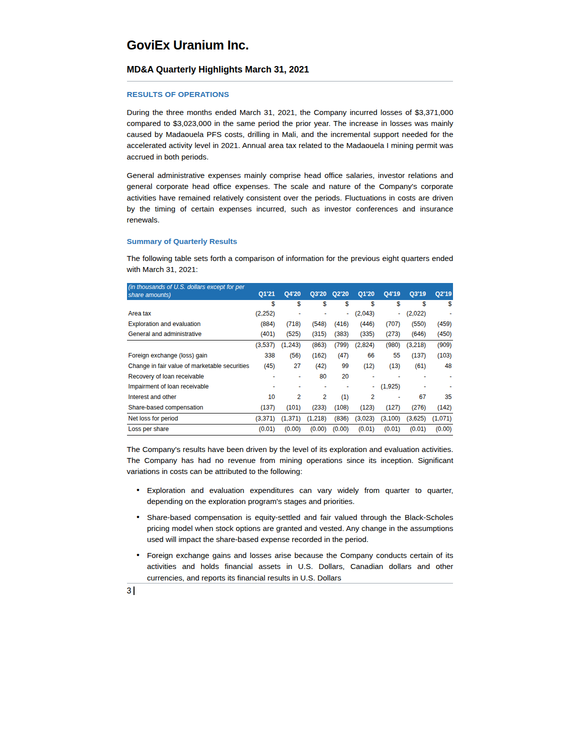GoviEx Uranium Inc.
MD&A Quarterly Highlights March 31, 2021
RESULTS OF OPERATIONS
During the three months ended March 31, 2021, the Company incurred losses of $3,371,000 compared to $3,023,000 in the same period the prior year. The increase in losses was mainly caused by Madaouela PFS costs, drilling in Mali, and the incremental support needed for the accelerated activity level in 2021. Annual area tax related to the Madaouela I mining permit was accrued in both periods.
General administrative expenses mainly comprise head office salaries, investor relations and general corporate head office expenses. The scale and nature of the Company's corporate activities have remained relatively consistent over the periods. Fluctuations in costs are driven by the timing of certain expenses incurred, such as investor conferences and insurance renewals.
Summary of Quarterly Results
The following table sets forth a comparison of information for the previous eight quarters ended with March 31, 2021:
| (in thousands of U.S. dollars except for per share amounts) | Q1'21 | Q4'20 | Q3'20 | Q2'20 | Q1'20 | Q4'19 | Q3'19 | Q2'19 |
| --- | --- | --- | --- | --- | --- | --- | --- | --- |
| | $ | $ | $ | $ | $ | $ | $ | $ |
| Area tax | (2,252) | - | - | - | (2,043) | - | (2,022) | - |
| Exploration and evaluation | (884) | (718) | (548) | (416) | (446) | (707) | (550) | (459) |
| General and administrative | (401) | (525) | (315) | (383) | (335) | (273) | (646) | (450) |
| | (3,537) | (1,243) | (863) | (799) | (2,824) | (980) | (3,218) | (909) |
| Foreign exchange (loss) gain | 338 | (56) | (162) | (47) | 66 | 55 | (137) | (103) |
| Change in fair value of marketable securities | (45) | 27 | (42) | 99 | (12) | (13) | (61) | 48 |
| Recovery of loan receivable | - | - | 80 | 20 | - | - | - | - |
| Impairment of loan receivable | - | - | - | - | - | (1,925) | - | - |
| Interest and other | 10 | 2 | 2 | (1) | 2 | - | 67 | 35 |
| Share-based compensation | (137) | (101) | (233) | (108) | (123) | (127) | (276) | (142) |
| Net loss for period | (3,371) | (1,371) | (1,218) | (836) | (3,023) | (3,100) | (3,625) | (1,071) |
| Loss per share | (0.01) | (0.00) | (0.00) | (0.00) | (0.01) | (0.01) | (0.01) | (0.00) |
The Company's results have been driven by the level of its exploration and evaluation activities. The Company has had no revenue from mining operations since its inception. Significant variations in costs can be attributed to the following:
Exploration and evaluation expenditures can vary widely from quarter to quarter, depending on the exploration program's stages and priorities.
Share-based compensation is equity-settled and fair valued through the Black-Scholes pricing model when stock options are granted and vested. Any change in the assumptions used will impact the share-based expense recorded in the period.
Foreign exchange gains and losses arise because the Company conducts certain of its activities and holds financial assets in U.S. Dollars, Canadian dollars and other currencies, and reports its financial results in U.S. Dollars
3